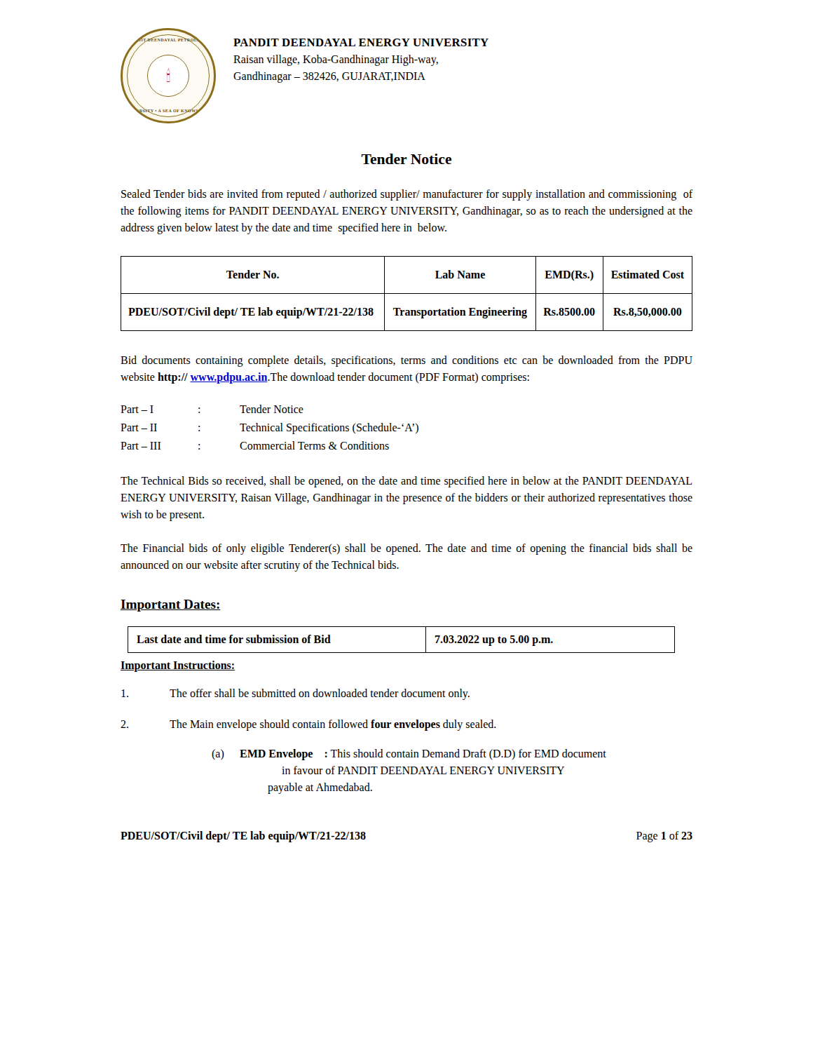PANDIT DEENDAYAL PETROLEUM
🕯
UNIVERSITY • A SEA OF KNOWLEDGE
PANDIT DEENDAYAL ENERGY UNIVERSITY
Raisan village, Koba-Gandhinagar High-way,
Gandhinagar – 382426, GUJARAT,INDIA
Tender Notice
Sealed Tender bids are invited from reputed / authorized supplier/ manufacturer for supply installation and commissioning of the following items for PANDIT DEENDAYAL ENERGY UNIVERSITY, Gandhinagar, so as to reach the undersigned at the address given below latest by the date and time specified here in below.
| Tender No. | Lab Name | EMD(Rs.) | Estimated Cost |
| --- | --- | --- | --- |
| PDEU/SOT/Civil dept/ TE lab equip/WT/21-22/138 | Transportation Engineering | Rs.8500.00 | Rs.8,50,000.00 |
Bid documents containing complete details, specifications, terms and conditions etc can be downloaded from the PDPU website http:// www.pdpu.ac.in.The download tender document (PDF Format) comprises:
Part – I : Tender Notice
Part – II : Technical Specifications (Schedule-‘A’)
Part – III : Commercial Terms & Conditions
The Technical Bids so received, shall be opened, on the date and time specified here in below at the PANDIT DEENDAYAL ENERGY UNIVERSITY, Raisan Village, Gandhinagar in the presence of the bidders or their authorized representatives those wish to be present.
The Financial bids of only eligible Tenderer(s) shall be opened. The date and time of opening the financial bids shall be announced on our website after scrutiny of the Technical bids.
Important Dates:
| Last date and time for submission of Bid | 7.03.2022 up to 5.00 p.m. |
Important Instructions:
The offer shall be submitted on downloaded tender document only.
The Main envelope should contain followed four envelopes duly sealed.
(a) EMD Envelope : This should contain Demand Draft (D.D) for EMD document in favour of PANDIT DEENDAYAL ENERGY UNIVERSITY payable at Ahmedabad.
PDEU/SOT/Civil dept/ TE lab equip/WT/21-22/138
Page 1 of 23